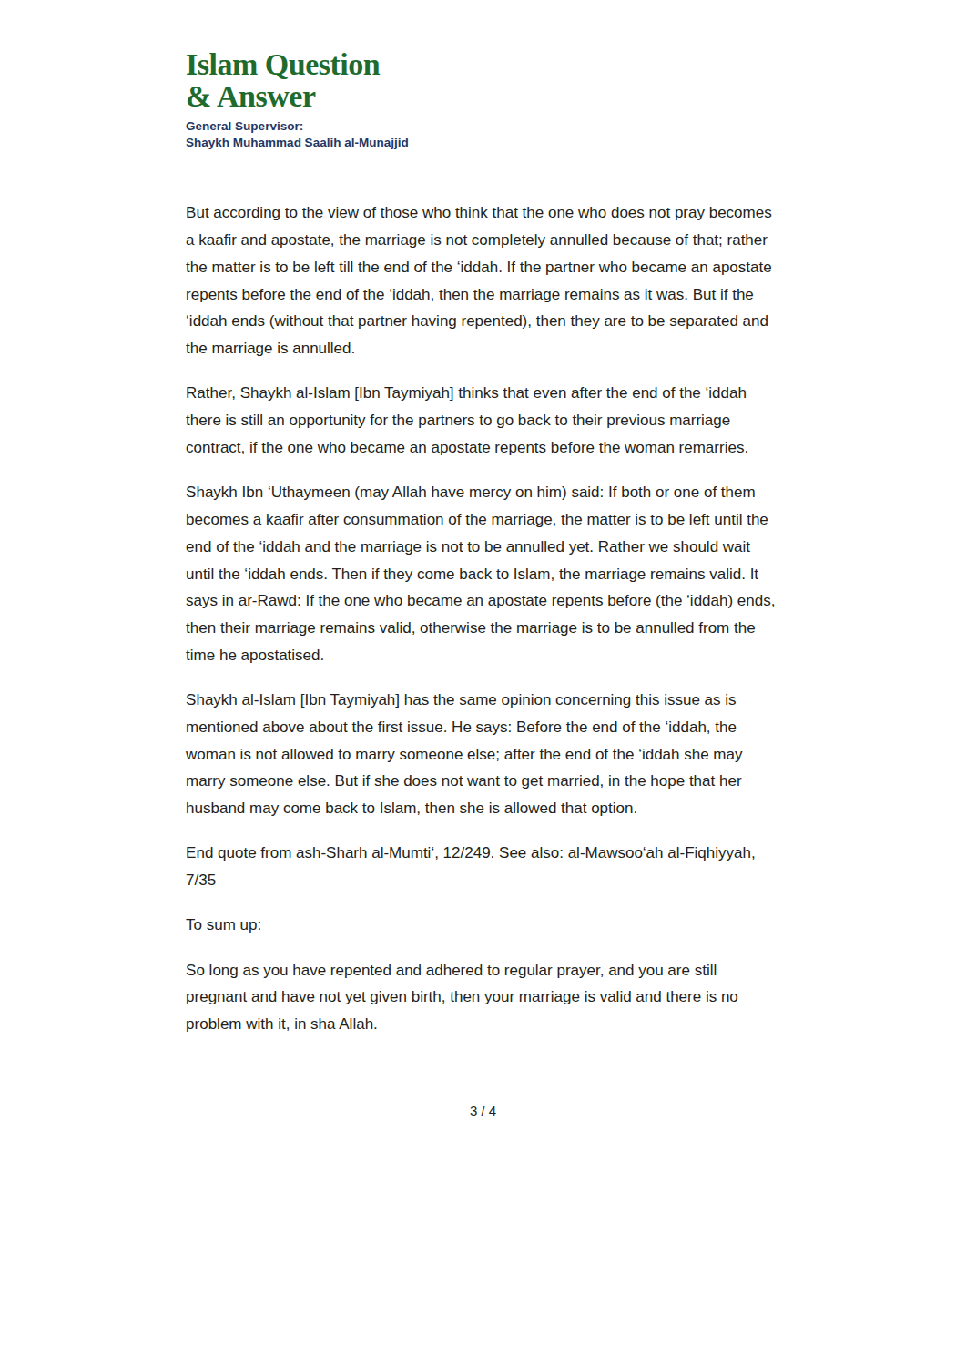Islam Question
& Answer
General Supervisor:
Shaykh Muhammad Saalih al-Munajjid
But according to the view of those who think that the one who does not pray becomes a kaafir and apostate, the marriage is not completely annulled because of that; rather the matter is to be left till the end of the ‘iddah. If the partner who became an apostate repents before the end of the ‘iddah, then the marriage remains as it was. But if the ‘iddah ends (without that partner having repented), then they are to be separated and the marriage is annulled.
Rather, Shaykh al-Islam [Ibn Taymiyah] thinks that even after the end of the ‘iddah there is still an opportunity for the partners to go back to their previous marriage contract, if the one who became an apostate repents before the woman remarries.
Shaykh Ibn ‘Uthaymeen (may Allah have mercy on him) said: If both or one of them becomes a kaafir after consummation of the marriage, the matter is to be left until the end of the ‘iddah and the marriage is not to be annulled yet. Rather we should wait until the ‘iddah ends. Then if they come back to Islam, the marriage remains valid. It says in ar-Rawd: If the one who became an apostate repents before (the ‘iddah) ends, then their marriage remains valid, otherwise the marriage is to be annulled from the time he apostatised.
Shaykh al-Islam [Ibn Taymiyah] has the same opinion concerning this issue as is mentioned above about the first issue. He says: Before the end of the ‘iddah, the woman is not allowed to marry someone else; after the end of the ‘iddah she may marry someone else. But if she does not want to get married, in the hope that her husband may come back to Islam, then she is allowed that option.
End quote from ash-Sharh al-Mumti‘, 12/249. See also: al-Mawsoo‘ah al-Fiqhiyyah, 7/35
To sum up:
So long as you have repented and adhered to regular prayer, and you are still pregnant and have not yet given birth, then your marriage is valid and there is no problem with it, in sha Allah.
3 / 4